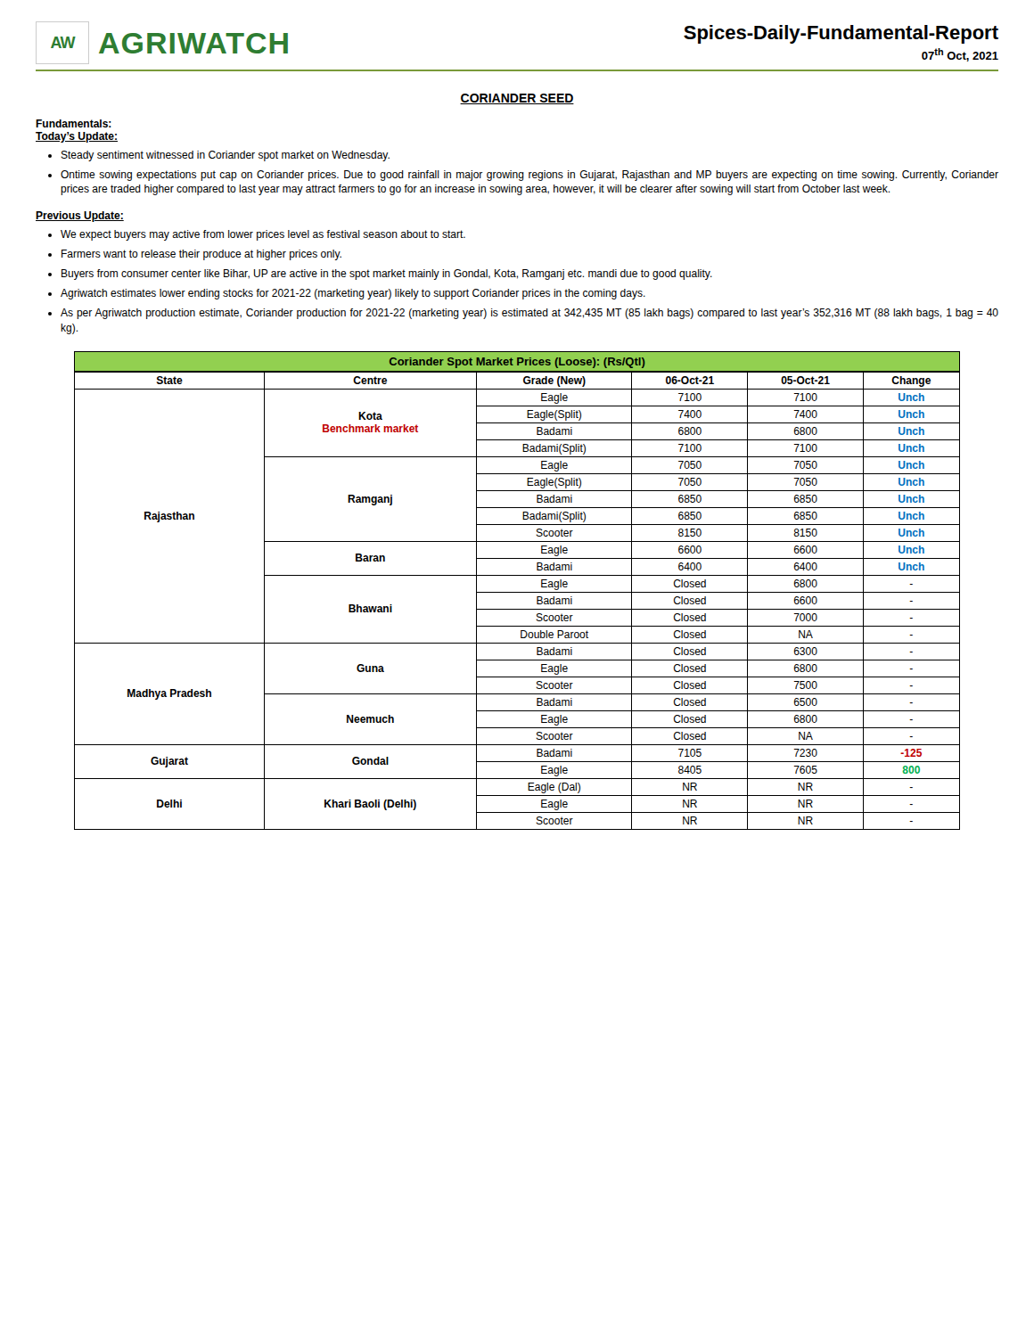AW
AGRIWATCH
Spices-Daily-Fundamental-Report
07th Oct, 2021
CORIANDER SEED
Fundamentals:
Today’s Update:
Steady sentiment witnessed in Coriander spot market on Wednesday.
Ontime sowing expectations put cap on Coriander prices. Due to good rainfall in major growing regions in Gujarat, Rajasthan and MP buyers are expecting on time sowing. Currently, Coriander prices are traded higher compared to last year may attract farmers to go for an increase in sowing area, however, it will be clearer after sowing will start from October last week.
Previous Update:
We expect buyers may active from lower prices level as festival season about to start.
Farmers want to release their produce at higher prices only.
Buyers from consumer center like Bihar, UP are active in the spot market mainly in Gondal, Kota, Ramganj etc. mandi due to good quality.
Agriwatch estimates lower ending stocks for 2021-22 (marketing year) likely to support Coriander prices in the coming days.
As per Agriwatch production estimate, Coriander production for 2021-22 (marketing year) is estimated at 342,435 MT (85 lakh bags) compared to last year’s 352,316 MT (88 lakh bags, 1 bag = 40 kg).
Coriander Spot Market Prices (Loose): (Rs/Qtl)
| State | Centre | Grade (New) | 06-Oct-21 | 05-Oct-21 | Change |
| --- | --- | --- | --- | --- | --- |
| Rajasthan | Kota Benchmark market | Eagle | 7100 | 7100 | Unch |
| Eagle(Split) | 7400 | 7400 | Unch |
| Badami | 6800 | 6800 | Unch |
| Badami(Split) | 7100 | 7100 | Unch |
| Ramganj | Eagle | 7050 | 7050 | Unch |
| Eagle(Split) | 7050 | 7050 | Unch |
| Badami | 6850 | 6850 | Unch |
| Badami(Split) | 6850 | 6850 | Unch |
| Scooter | 8150 | 8150 | Unch |
| Baran | Eagle | 6600 | 6600 | Unch |
| Badami | 6400 | 6400 | Unch |
| Bhawani | Eagle | Closed | 6800 | - |
| Badami | Closed | 6600 | - |
| Scooter | Closed | 7000 | - |
| Double Paroot | Closed | NA | - |
| Madhya Pradesh | Guna | Badami | Closed | 6300 | - |
| Eagle | Closed | 6800 | - |
| Scooter | Closed | 7500 | - |
| Neemuch | Badami | Closed | 6500 | - |
| Eagle | Closed | 6800 | - |
| Scooter | Closed | NA | - |
| Gujarat | Gondal | Badami | 7105 | 7230 | -125 |
| Eagle | 8405 | 7605 | 800 |
| Delhi | Khari Baoli (Delhi) | Eagle (Dal) | NR | NR | - |
| Eagle | NR | NR | - |
| Scooter | NR | NR | - |